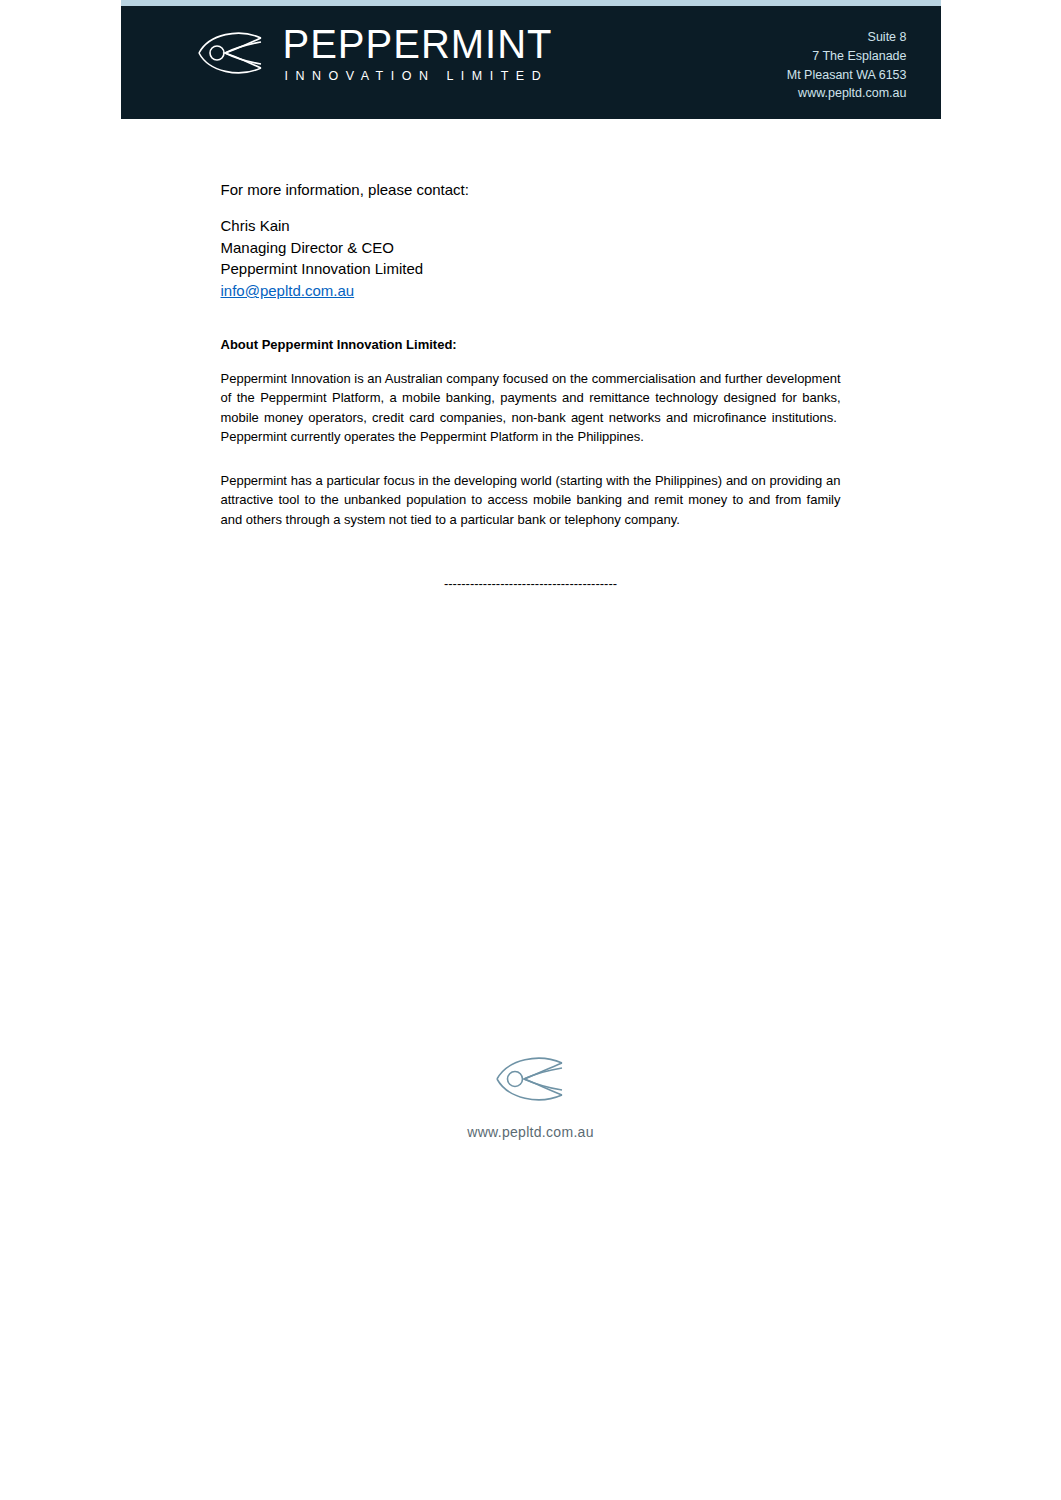PEPPERMINT
INNOVATION LIMITED
Suite 8
7 The Esplanade
Mt Pleasant WA 6153
www.pepltd.com.au
For more information, please contact:
Chris Kain
Managing Director & CEO
Peppermint Innovation Limited
info@pepltd.com.au
About Peppermint Innovation Limited:
Peppermint Innovation is an Australian company focused on the commercialisation and further development of the Peppermint Platform, a mobile banking, payments and remittance technology designed for banks, mobile money operators, credit card companies, non-bank agent networks and microfinance institutions. Peppermint currently operates the Peppermint Platform in the Philippines.
Peppermint has a particular focus in the developing world (starting with the Philippines) and on providing an attractive tool to the unbanked population to access mobile banking and remit money to and from family and others through a system not tied to a particular bank or telephony company.
----------------------------------------
www.pepltd.com.au